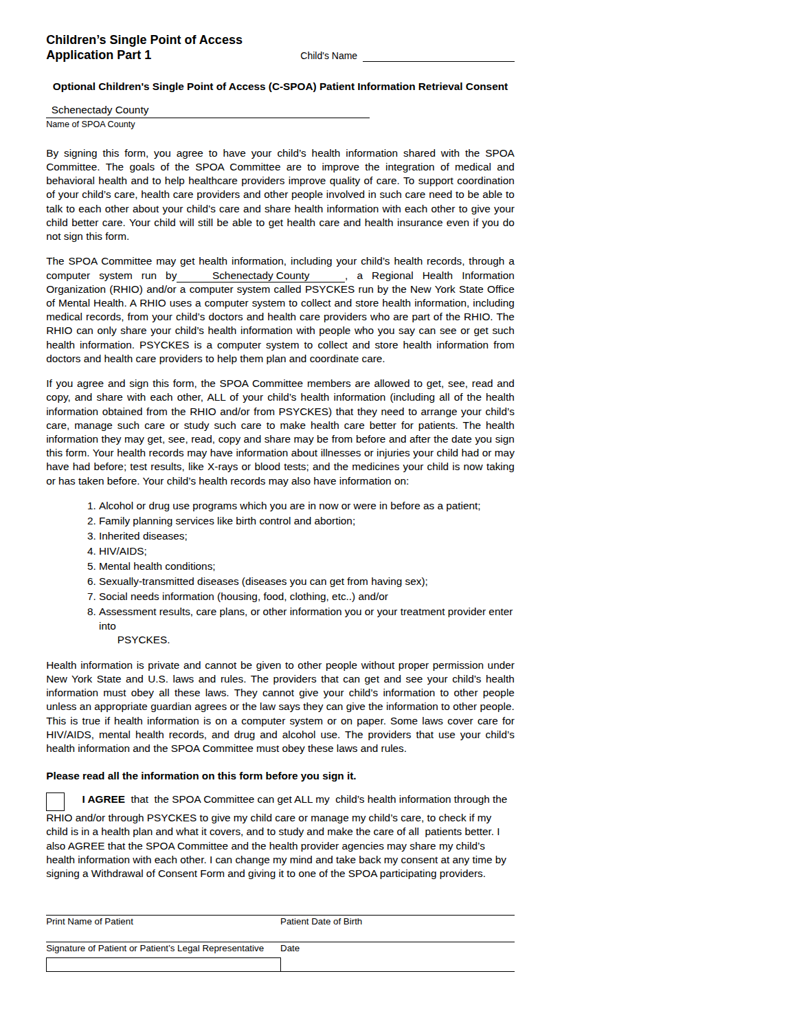Children’s Single Point of Access Application Part 1
Child's Name
Optional Children's Single Point of Access (C-SPOA) Patient Information Retrieval Consent
Schenectady County
Name of SPOA County
By signing this form, you agree to have your child’s health information shared with the SPOA Committee. The goals of the SPOA Committee are to improve the integration of medical and behavioral health and to help healthcare providers improve quality of care. To support coordination of your child’s care, health care providers and other people involved in such care need to be able to talk to each other about your child’s care and share health information with each other to give your child better care. Your child will still be able to get health care and health insurance even if you do not sign this form.
The SPOA Committee may get health information, including your child’s health records, through a computer system run bySchenectady County, a Regional Health Information Organization (RHIO) and/or a computer system called PSYCKES run by the New York State Office of Mental Health. A RHIO uses a computer system to collect and store health information, including medical records, from your child’s doctors and health care providers who are part of the RHIO. The RHIO can only share your child’s health information with people who you say can see or get such health information. PSYCKES is a computer system to collect and store health information from doctors and health care providers to help them plan and coordinate care.
If you agree and sign this form, the SPOA Committee members are allowed to get, see, read and copy, and share with each other, ALL of your child’s health information (including all of the health information obtained from the RHIO and/or from PSYCKES) that they need to arrange your child’s care, manage such care or study such care to make health care better for patients. The health information they may get, see, read, copy and share may be from before and after the date you sign this form. Your health records may have information about illnesses or injuries your child had or may have had before; test results, like X-rays or blood tests; and the medicines your child is now taking or has taken before. Your child’s health records may also have information on:
Alcohol or drug use programs which you are in now or were in before as a patient;
Family planning services like birth control and abortion;
Inherited diseases;
HIV/AIDS;
Mental health conditions;
Sexually-transmitted diseases (diseases you can get from having sex);
Social needs information (housing, food, clothing, etc..) and/or
Assessment results, care plans, or other information you or your treatment provider enter into
PSYCKES.
Health information is private and cannot be given to other people without proper permission under New York State and U.S. laws and rules. The providers that can get and see your child’s health information must obey all these laws. They cannot give your child’s information to other people unless an appropriate guardian agrees or the law says they can give the information to other people. This is true if health information is on a computer system or on paper. Some laws cover care for HIV/AIDS, mental health records, and drug and alcohol use. The providers that use your child’s health information and the SPOA Committee must obey these laws and rules.
Please read all the information on this form before you sign it.
I AGREE that the SPOA Committee can get ALL my child’s health information through the RHIO and/or through PSYCKES to give my child care or manage my child’s care, to check if my child is in a health plan and what it covers, and to study and make the care of all patients better. I also AGREE that the SPOA Committee and the health provider agencies may share my child’s health information with each other. I can change my mind and take back my consent at any time by signing a Withdrawal of Consent Form and giving it to one of the SPOA participating providers.
| Print Name of Patient | Patient Date of Birth |
| Signature of Patient or Patient’s Legal Representative | Date |